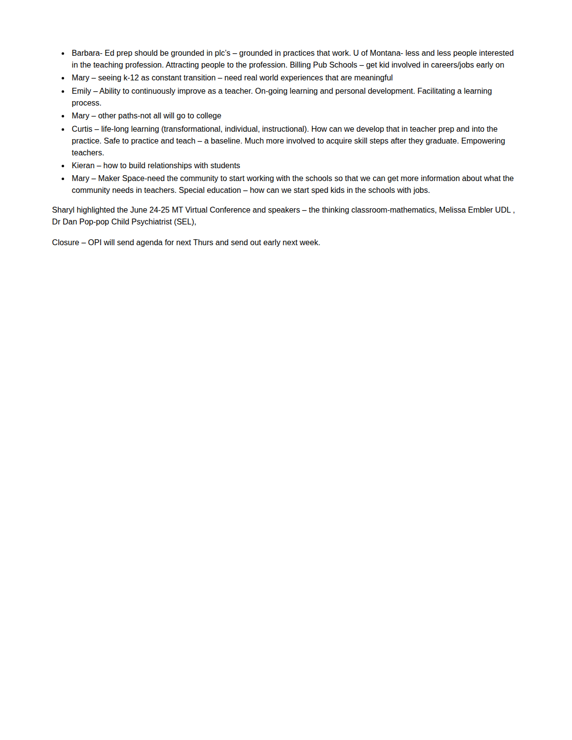Barbara- Ed prep should be grounded in plc’s – grounded in practices that work. U of Montana- less and less people interested in the teaching profession. Attracting people to the profession. Billing Pub Schools – get kid involved in careers/jobs early on
Mary – seeing k-12 as constant transition – need real world experiences that are meaningful
Emily – Ability to continuously improve as a teacher. On-going learning and personal development. Facilitating a learning process.
Mary – other paths-not all will go to college
Curtis – life-long learning (transformational, individual, instructional). How can we develop that in teacher prep and into the practice. Safe to practice and teach – a baseline. Much more involved to acquire skill steps after they graduate. Empowering teachers.
Kieran – how to build relationships with students
Mary – Maker Space-need the community to start working with the schools so that we can get more information about what the community needs in teachers. Special education – how can we start sped kids in the schools with jobs.
Sharyl highlighted the June 24-25 MT Virtual Conference and speakers – the thinking classroom-mathematics, Melissa Embler UDL , Dr Dan Pop-pop Child Psychiatrist (SEL),
Closure – OPI will send agenda for next Thurs and send out early next week.